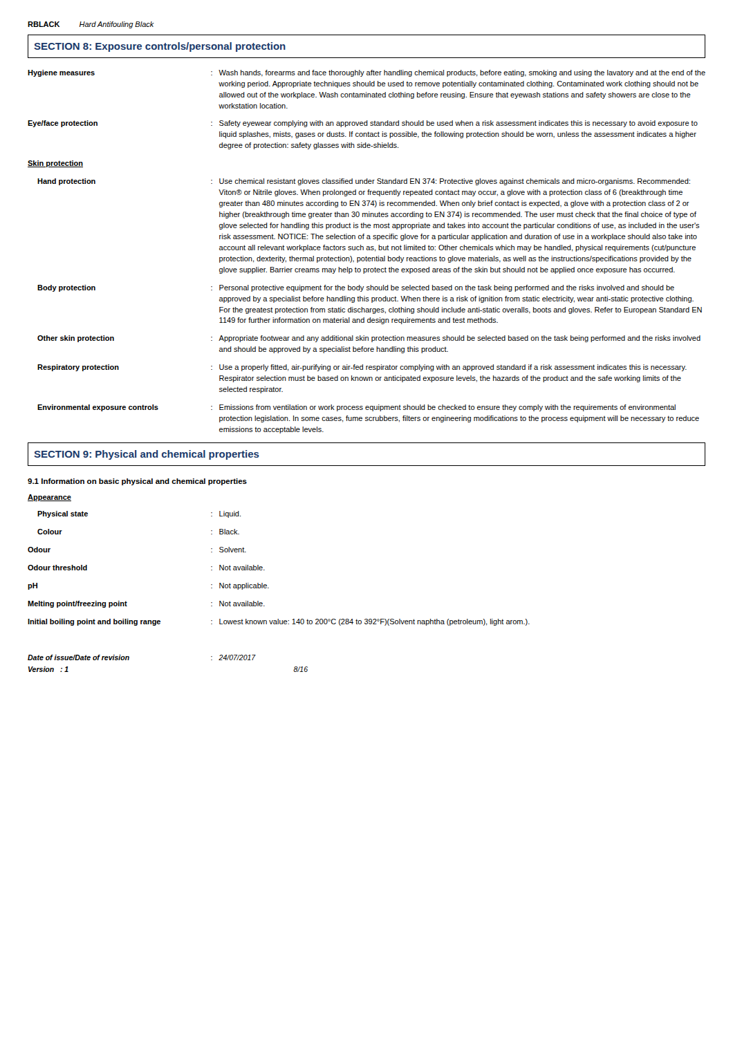RBLACK Hard Antifouling Black
SECTION 8: Exposure controls/personal protection
| Hygiene measures | : | Wash hands, forearms and face thoroughly after handling chemical products, before eating, smoking and using the lavatory and at the end of the working period. Appropriate techniques should be used to remove potentially contaminated clothing. Contaminated work clothing should not be allowed out of the workplace. Wash contaminated clothing before reusing. Ensure that eyewash stations and safety showers are close to the workstation location. |
| Eye/face protection | : | Safety eyewear complying with an approved standard should be used when a risk assessment indicates this is necessary to avoid exposure to liquid splashes, mists, gases or dusts. If contact is possible, the following protection should be worn, unless the assessment indicates a higher degree of protection: safety glasses with side-shields. |
| Skin protection |
| Hand protection | : | Use chemical resistant gloves classified under Standard EN 374: Protective gloves against chemicals and micro-organisms. Recommended: Viton® or Nitrile gloves. When prolonged or frequently repeated contact may occur, a glove with a protection class of 6 (breakthrough time greater than 480 minutes according to EN 374) is recommended. When only brief contact is expected, a glove with a protection class of 2 or higher (breakthrough time greater than 30 minutes according to EN 374) is recommended. The user must check that the final choice of type of glove selected for handling this product is the most appropriate and takes into account the particular conditions of use, as included in the user's risk assessment. NOTICE: The selection of a specific glove for a particular application and duration of use in a workplace should also take into account all relevant workplace factors such as, but not limited to: Other chemicals which may be handled, physical requirements (cut/puncture protection, dexterity, thermal protection), potential body reactions to glove materials, as well as the instructions/specifications provided by the glove supplier. Barrier creams may help to protect the exposed areas of the skin but should not be applied once exposure has occurred. |
| Body protection | : | Personal protective equipment for the body should be selected based on the task being performed and the risks involved and should be approved by a specialist before handling this product. When there is a risk of ignition from static electricity, wear anti-static protective clothing. For the greatest protection from static discharges, clothing should include anti-static overalls, boots and gloves. Refer to European Standard EN 1149 for further information on material and design requirements and test methods. |
| Other skin protection | : | Appropriate footwear and any additional skin protection measures should be selected based on the task being performed and the risks involved and should be approved by a specialist before handling this product. |
| Respiratory protection | : | Use a properly fitted, air-purifying or air-fed respirator complying with an approved standard if a risk assessment indicates this is necessary. Respirator selection must be based on known or anticipated exposure levels, the hazards of the product and the safe working limits of the selected respirator. |
| Environmental exposure controls | : | Emissions from ventilation or work process equipment should be checked to ensure they comply with the requirements of environmental protection legislation. In some cases, fume scrubbers, filters or engineering modifications to the process equipment will be necessary to reduce emissions to acceptable levels. |
SECTION 9: Physical and chemical properties
9.1 Information on basic physical and chemical properties
Appearance
| Physical state | : | Liquid. |
| Colour | : | Black. |
| Odour | : | Solvent. |
| Odour threshold | : | Not available. |
| pH | : | Not applicable. |
| Melting point/freezing point | : | Not available. |
| Initial boiling point and boiling range | : | Lowest known value: 140 to 200°C (284 to 392°F)(Solvent naphtha (petroleum), light arom.). |
Date of issue/Date of revision : 24/07/2017
Version : 1 8/16